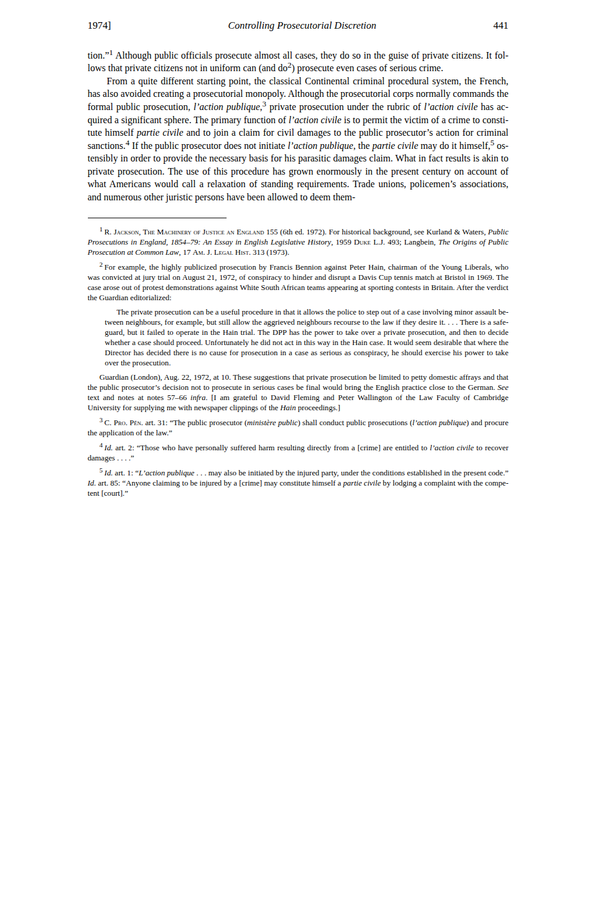1974] Controlling Prosecutorial Discretion 441
tion.”1 Although public officials prosecute almost all cases, they do so in the guise of private citizens. It follows that private citizens not in uniform can (and do2) prosecute even cases of serious crime.
From a quite different starting point, the classical Continental criminal procedural system, the French, has also avoided creating a prosecutorial monopoly. Although the prosecutorial corps normally commands the formal public prosecution, l’action publique,3 private prosecution under the rubric of l’action civile has acquired a significant sphere. The primary function of l’action civile is to permit the victim of a crime to constitute himself partie civile and to join a claim for civil damages to the public prosecutor’s action for criminal sanctions.4 If the public prosecutor does not initiate l’action publique, the partie civile may do it himself,5 ostensibly in order to provide the necessary basis for his parasitic damages claim. What in fact results is akin to private prosecution. The use of this procedure has grown enormously in the present century on account of what Americans would call a relaxation of standing requirements. Trade unions, policemen’s associations, and numerous other juristic persons have been allowed to deem them-
1 R. Jackson, The Machinery of Justice an England 155 (6th ed. 1972). For historical background, see Kurland & Waters, Public Prosecutions in England, 1854–79: An Essay in English Legislative History, 1959 Duke L.J. 493; Langbein, The Origins of Public Prosecution at Common Law, 17 Am. J. Legal Hist. 313 (1973).
2 For example, the highly publicized prosecution by Francis Bennion against Peter Hain, chairman of the Young Liberals, who was convicted at jury trial on August 21, 1972, of conspiracy to hinder and disrupt a Davis Cup tennis match at Bristol in 1969. The case arose out of protest demonstrations against White South African teams appearing at sporting contests in Britain. After the verdict the Guardian editorialized:
The private prosecution can be a useful procedure in that it allows the police to step out of a case involving minor assault between neighbours, for example, but still allow the aggrieved neighbours recourse to the law if they desire it. . . . There is a safeguard, but it failed to operate in the Hain trial. The DPP has the power to take over a private prosecution, and then to decide whether a case should proceed. Unfortunately he did not act in this way in the Hain case. It would seem desirable that where the Director has decided there is no cause for prosecution in a case as serious as conspiracy, he should exercise his power to take over the prosecution.
Guardian (London), Aug. 22, 1972, at 10. These suggestions that private prosecution be limited to petty domestic affrays and that the public prosecutor’s decision not to prosecute in serious cases be final would bring the English practice close to the German. See text and notes at notes 57–66 infra. [I am grateful to David Fleming and Peter Wallington of the Law Faculty of Cambridge University for supplying me with newspaper clippings of the Hain proceedings.]
3 C. Pro. Pén. art. 31: “The public prosecutor (ministère public) shall conduct public prosecutions (l’action publique) and procure the application of the law.”
4 Id. art. 2: “Those who have personally suffered harm resulting directly from a [crime] are entitled to l’action civile to recover damages . . . .”
5 Id. art. 1: “L’action publique . . . may also be initiated by the injured party, under the conditions established in the present code.” Id. art. 85: “Anyone claiming to be injured by a [crime] may constitute himself a partie civile by lodging a complaint with the competent [court].”